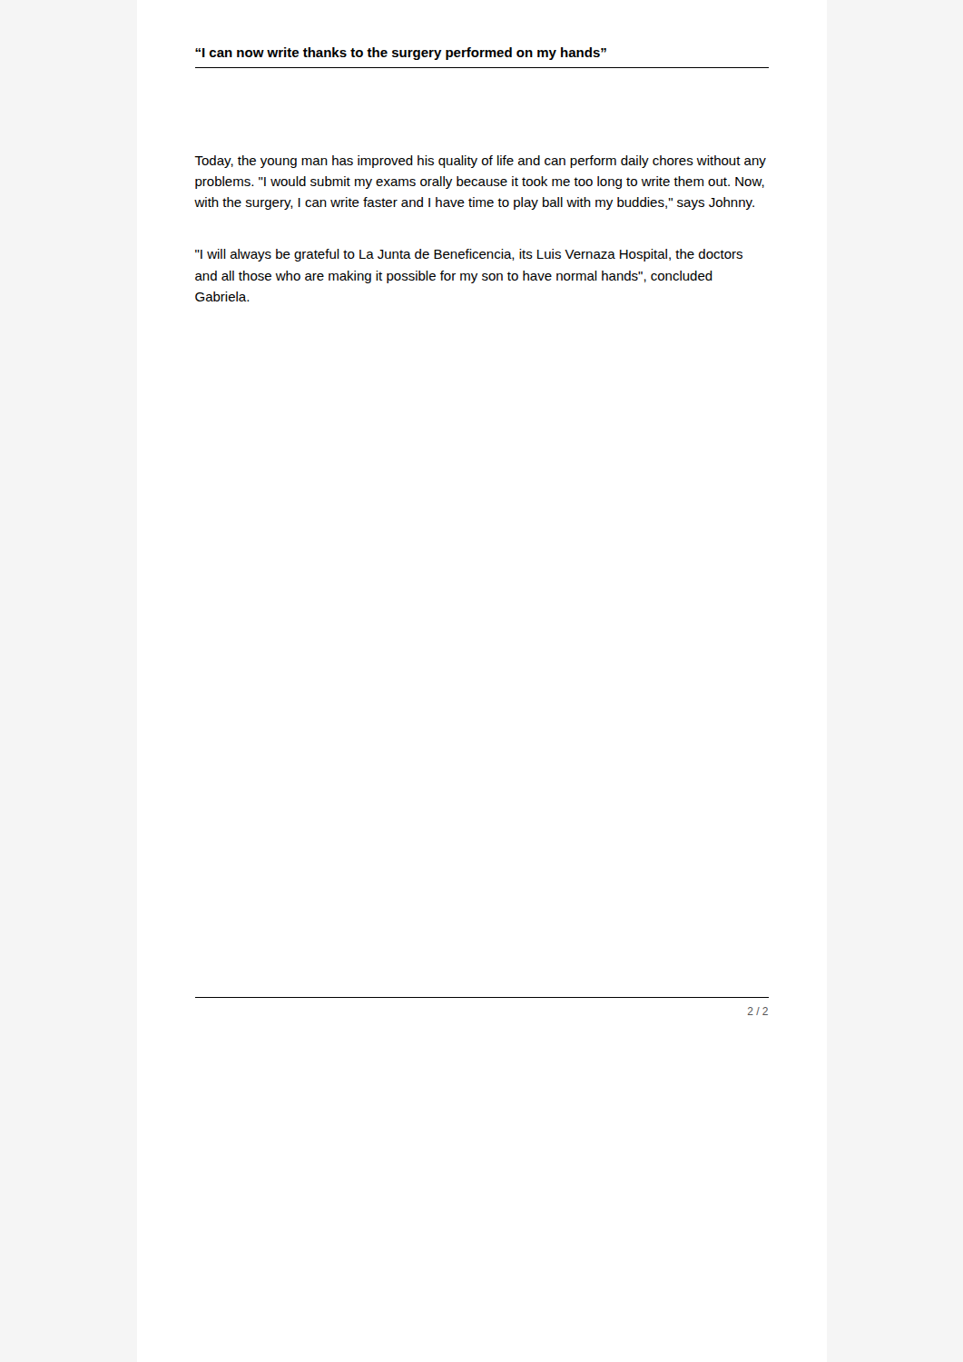“I can now write thanks to the surgery performed on my hands”
Today, the young man has improved his quality of life and can perform daily chores without any problems. "I would submit my exams orally because it took me too long to write them out. Now, with the surgery, I can write faster and I have time to play ball with my buddies," says Johnny.
"I will always be grateful to La Junta de Beneficencia, its Luis Vernaza Hospital, the doctors and all those who are making it possible for my son to have normal hands", concluded Gabriela.
2 / 2